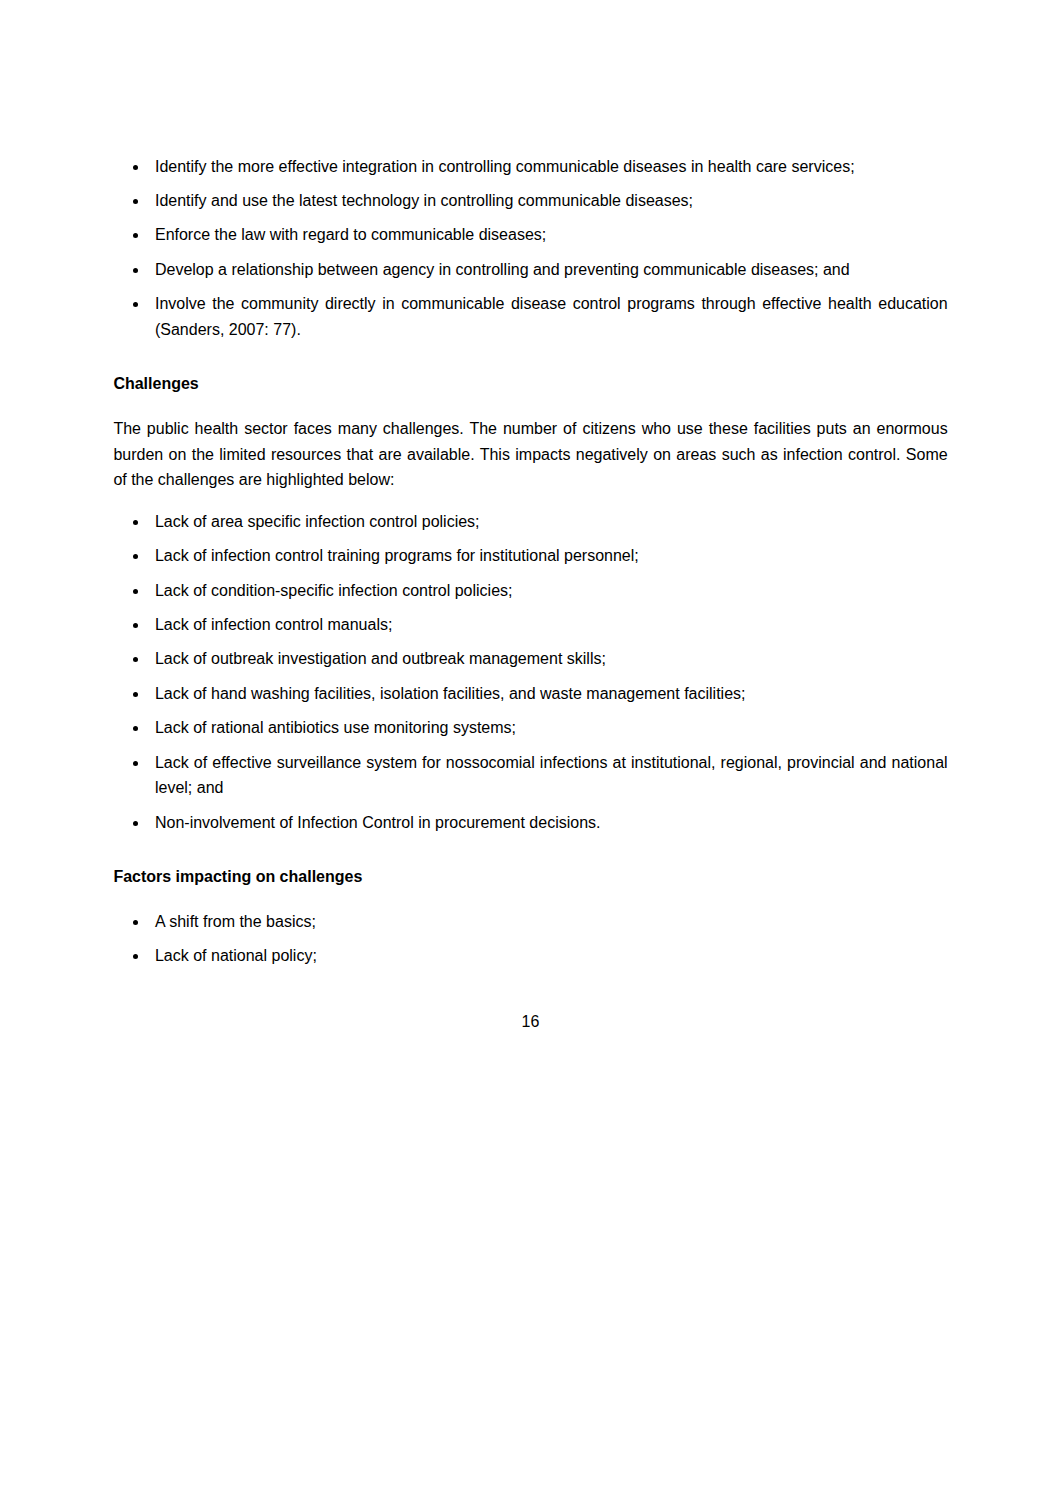Identify the more effective integration in controlling communicable diseases in health care services;
Identify and use the latest technology in controlling communicable diseases;
Enforce the law with regard to communicable diseases;
Develop a relationship between agency in controlling and preventing communicable diseases; and
Involve the community directly in communicable disease control programs through effective health education (Sanders, 2007: 77).
Challenges
The public health sector faces many challenges. The number of citizens who use these facilities puts an enormous burden on the limited resources that are available. This impacts negatively on areas such as infection control. Some of the challenges are highlighted below:
Lack of area specific infection control policies;
Lack of infection control training programs for institutional personnel;
Lack of condition-specific infection control policies;
Lack of infection control manuals;
Lack of outbreak investigation and outbreak management skills;
Lack of hand washing facilities, isolation facilities, and waste management facilities;
Lack of rational antibiotics use monitoring systems;
Lack of effective surveillance system for nossocomial infections at institutional, regional, provincial and national level; and
Non-involvement of Infection Control in procurement decisions.
Factors impacting on challenges
A shift from the basics;
Lack of national policy;
16